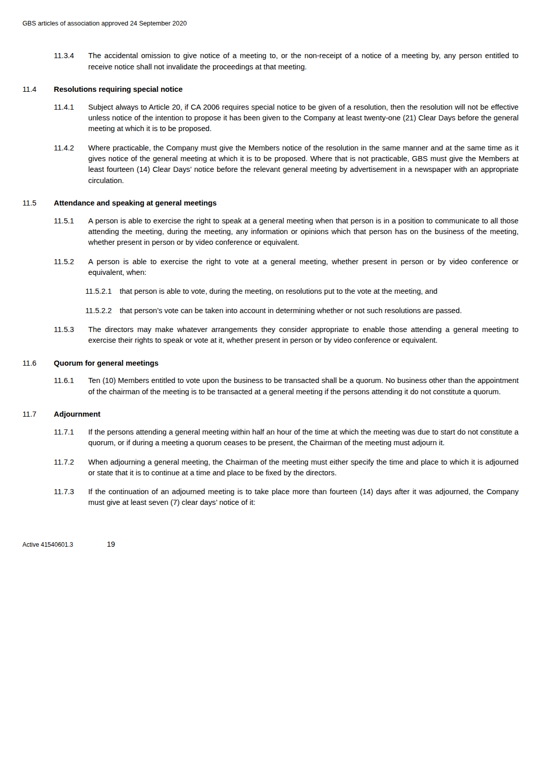GBS articles of association approved 24 September 2020
11.3.4
The accidental omission to give notice of a meeting to, or the non-receipt of a notice of a meeting by, any person entitled to receive notice shall not invalidate the proceedings at that meeting.
11.4
Resolutions requiring special notice
11.4.1
Subject always to Article 20, if CA 2006 requires special notice to be given of a resolution, then the resolution will not be effective unless notice of the intention to propose it has been given to the Company at least twenty-one (21) Clear Days before the general meeting at which it is to be proposed.
11.4.2
Where practicable, the Company must give the Members notice of the resolution in the same manner and at the same time as it gives notice of the general meeting at which it is to be proposed. Where that is not practicable, GBS must give the Members at least fourteen (14) Clear Days’ notice before the relevant general meeting by advertisement in a newspaper with an appropriate circulation.
11.5
Attendance and speaking at general meetings
11.5.1
A person is able to exercise the right to speak at a general meeting when that person is in a position to communicate to all those attending the meeting, during the meeting, any information or opinions which that person has on the business of the meeting, whether present in person or by video conference or equivalent.
11.5.2
A person is able to exercise the right to vote at a general meeting, whether present in person or by video conference or equivalent, when:
11.5.2.1
that person is able to vote, during the meeting, on resolutions put to the vote at the meeting, and
11.5.2.2
that person’s vote can be taken into account in determining whether or not such resolutions are passed.
11.5.3
The directors may make whatever arrangements they consider appropriate to enable those attending a general meeting to exercise their rights to speak or vote at it, whether present in person or by video conference or equivalent.
11.6
Quorum for general meetings
11.6.1
Ten (10) Members entitled to vote upon the business to be transacted shall be a quorum. No business other than the appointment of the chairman of the meeting is to be transacted at a general meeting if the persons attending it do not constitute a quorum.
11.7
Adjournment
11.7.1
If the persons attending a general meeting within half an hour of the time at which the meeting was due to start do not constitute a quorum, or if during a meeting a quorum ceases to be present, the Chairman of the meeting must adjourn it.
11.7.2
When adjourning a general meeting, the Chairman of the meeting must either specify the time and place to which it is adjourned or state that it is to continue at a time and place to be fixed by the directors.
11.7.3
If the continuation of an adjourned meeting is to take place more than fourteen (14) days after it was adjourned, the Company must give at least seven (7) clear days’ notice of it:
Active 41540601.3
19